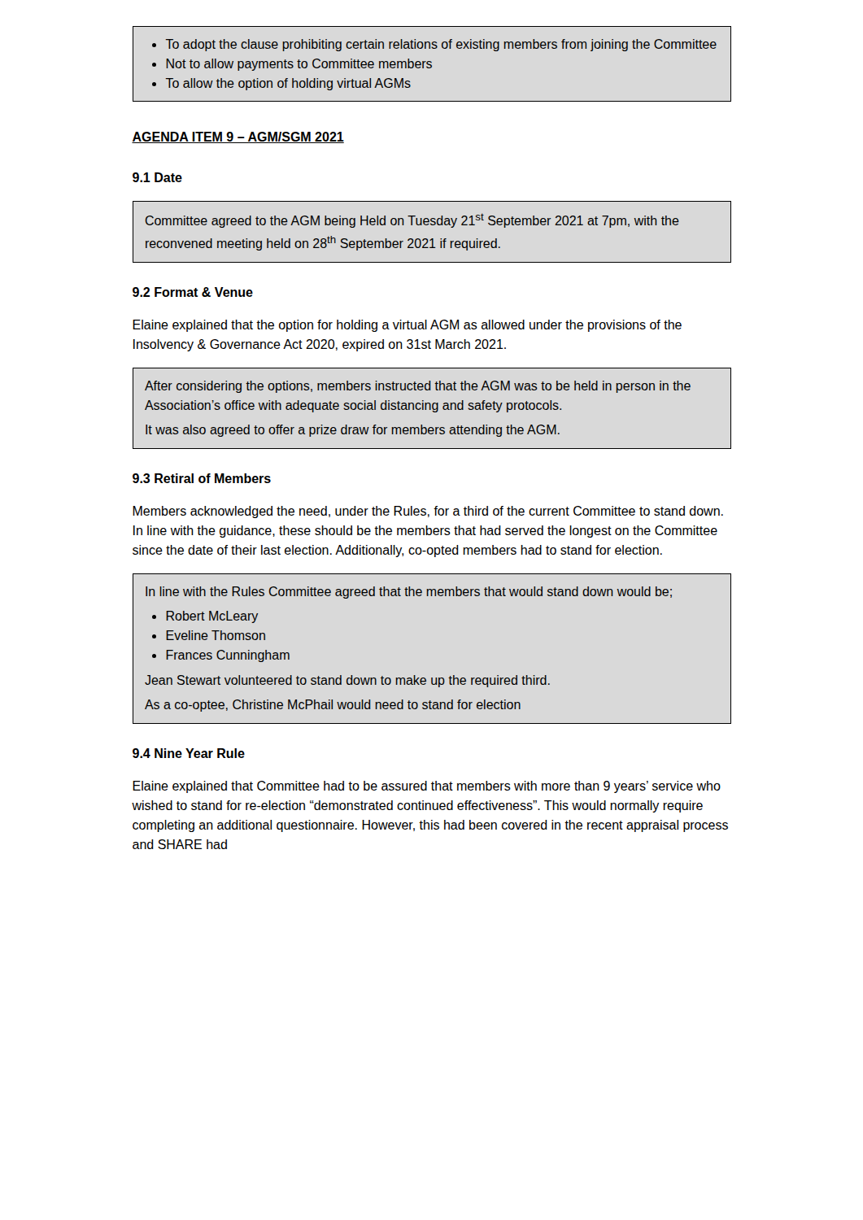To adopt the clause prohibiting certain relations of existing members from joining the Committee
Not to allow payments to Committee members
To allow the option of holding virtual AGMs
AGENDA ITEM 9 – AGM/SGM 2021
9.1 Date
Committee agreed to the AGM being Held on Tuesday 21st September 2021 at 7pm, with the reconvened meeting held on 28th September 2021 if required.
9.2 Format & Venue
Elaine explained that the option for holding a virtual AGM as allowed under the provisions of the Insolvency & Governance Act 2020, expired on 31st March 2021.
After considering the options, members instructed that the AGM was to be held in person in the Association’s office with adequate social distancing and safety protocols.
It was also agreed to offer a prize draw for members attending the AGM.
9.3 Retiral of Members
Members acknowledged the need, under the Rules, for a third of the current Committee to stand down. In line with the guidance, these should be the members that had served the longest on the Committee since the date of their last election. Additionally, co-opted members had to stand for election.
In line with the Rules Committee agreed that the members that would stand down would be;
Robert McLeary
Eveline Thomson
Frances Cunningham
Jean Stewart volunteered to stand down to make up the required third.
As a co-optee, Christine McPhail would need to stand for election
9.4 Nine Year Rule
Elaine explained that Committee had to be assured that members with more than 9 years’ service who wished to stand for re-election “demonstrated continued effectiveness”. This would normally require completing an additional questionnaire. However, this had been covered in the recent appraisal process and SHARE had